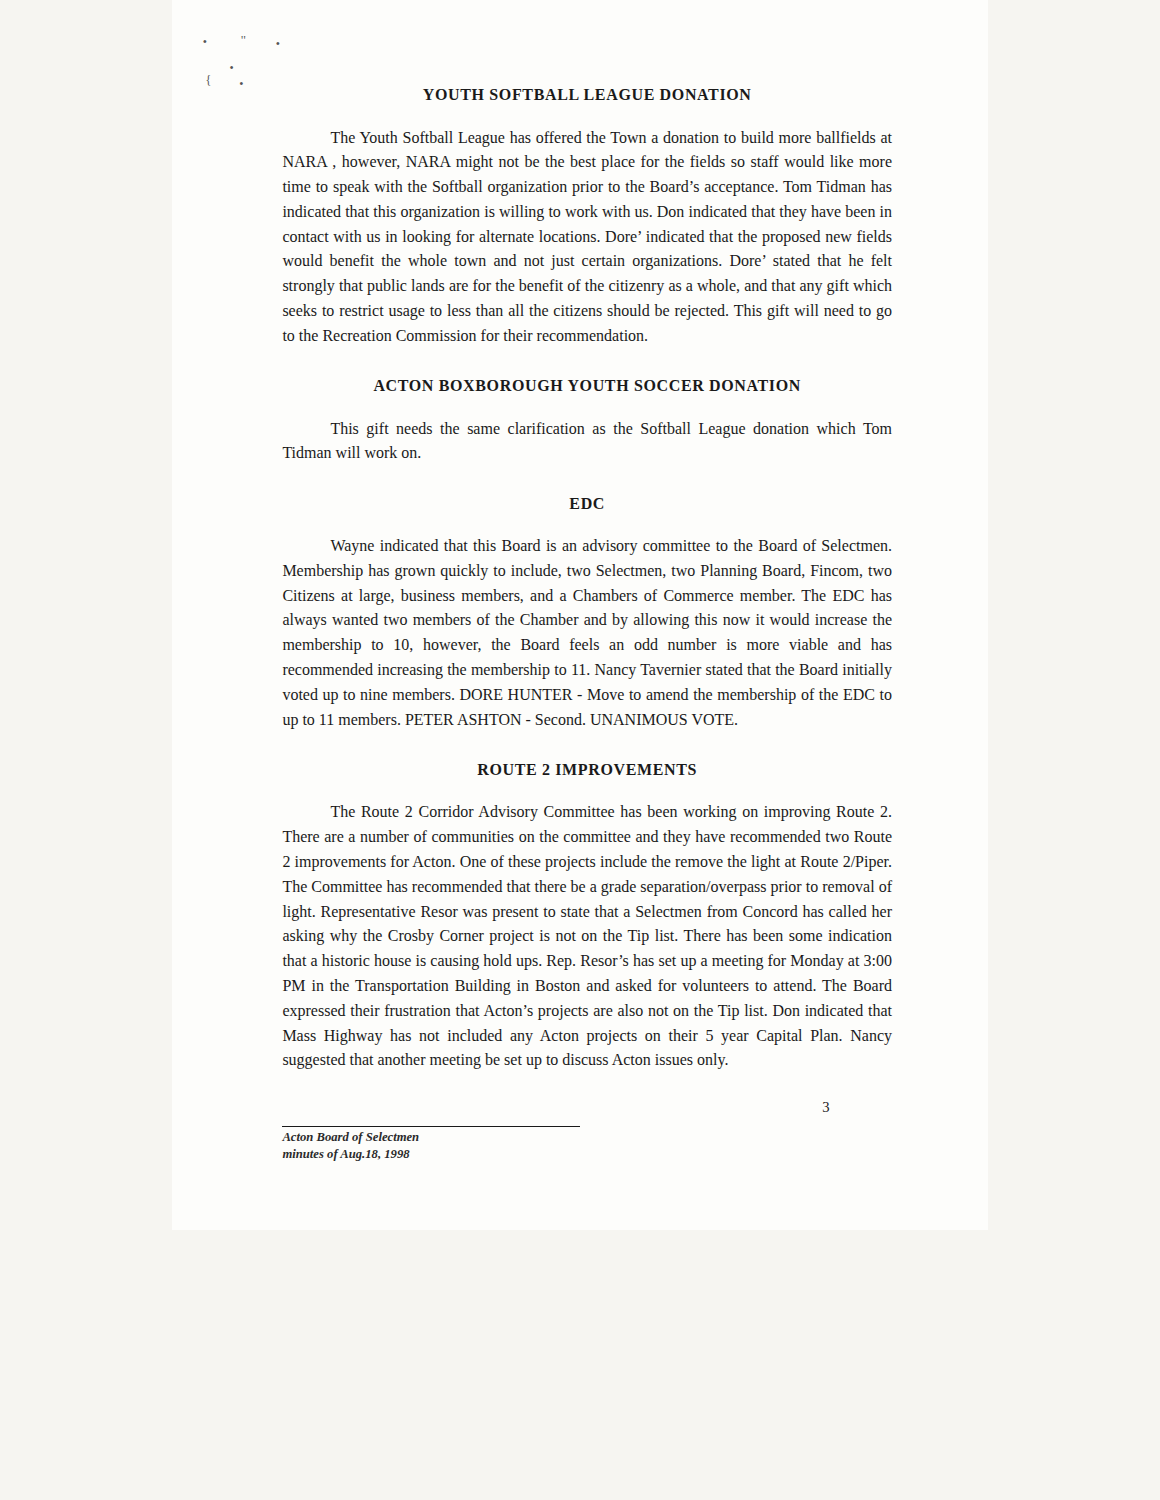• '' • • { •
YOUTH SOFTBALL LEAGUE DONATION
The Youth Softball League has offered the Town a donation to build more ballfields at NARA , however, NARA might not be the best place for the fields so staff would like more time to speak with the Softball organization prior to the Board’s acceptance. Tom Tidman has indicated that this organization is willing to work with us. Don indicated that they have been in contact with us in looking for alternate locations. Dore’ indicated that the proposed new fields would benefit the whole town and not just certain organizations. Dore’ stated that he felt strongly that public lands are for the benefit of the citizenry as a whole, and that any gift which seeks to restrict usage to less than all the citizens should be rejected. This gift will need to go to the Recreation Commission for their recommendation.
ACTON BOXBOROUGH YOUTH SOCCER DONATION
This gift needs the same clarification as the Softball League donation which Tom Tidman will work on.
EDC
Wayne indicated that this Board is an advisory committee to the Board of Selectmen. Membership has grown quickly to include, two Selectmen, two Planning Board, Fincom, two Citizens at large, business members, and a Chambers of Commerce member. The EDC has always wanted two members of the Chamber and by allowing this now it would increase the membership to 10, however, the Board feels an odd number is more viable and has recommended increasing the membership to 11. Nancy Tavernier stated that the Board initially voted up to nine members. DORE HUNTER - Move to amend the membership of the EDC to up to 11 members. PETER ASHTON - Second. UNANIMOUS VOTE.
ROUTE 2 IMPROVEMENTS
The Route 2 Corridor Advisory Committee has been working on improving Route 2. There are a number of communities on the committee and they have recommended two Route 2 improvements for Acton. One of these projects include the remove the light at Route 2/Piper. The Committee has recommended that there be a grade separation/overpass prior to removal of light. Representative Resor was present to state that a Selectmen from Concord has called her asking why the Crosby Corner project is not on the Tip list. There has been some indication that a historic house is causing hold ups. Rep. Resor’s has set up a meeting for Monday at 3:00 PM in the Transportation Building in Boston and asked for volunteers to attend. The Board expressed their frustration that Acton’s projects are also not on the Tip list. Don indicated that Mass Highway has not included any Acton projects on their 5 year Capital Plan. Nancy suggested that another meeting be set up to discuss Acton issues only.
3 Acton Board of Selectmen
minutes of Aug.18, 1998